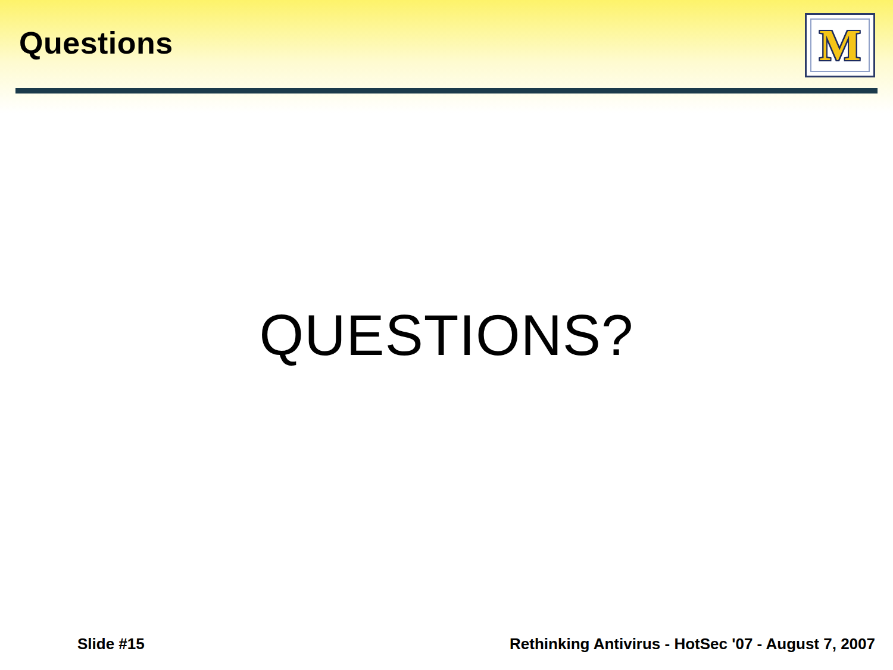Questions
M
QUESTIONS?
Slide #15
Rethinking Antivirus - HotSec '07 - August 7, 2007